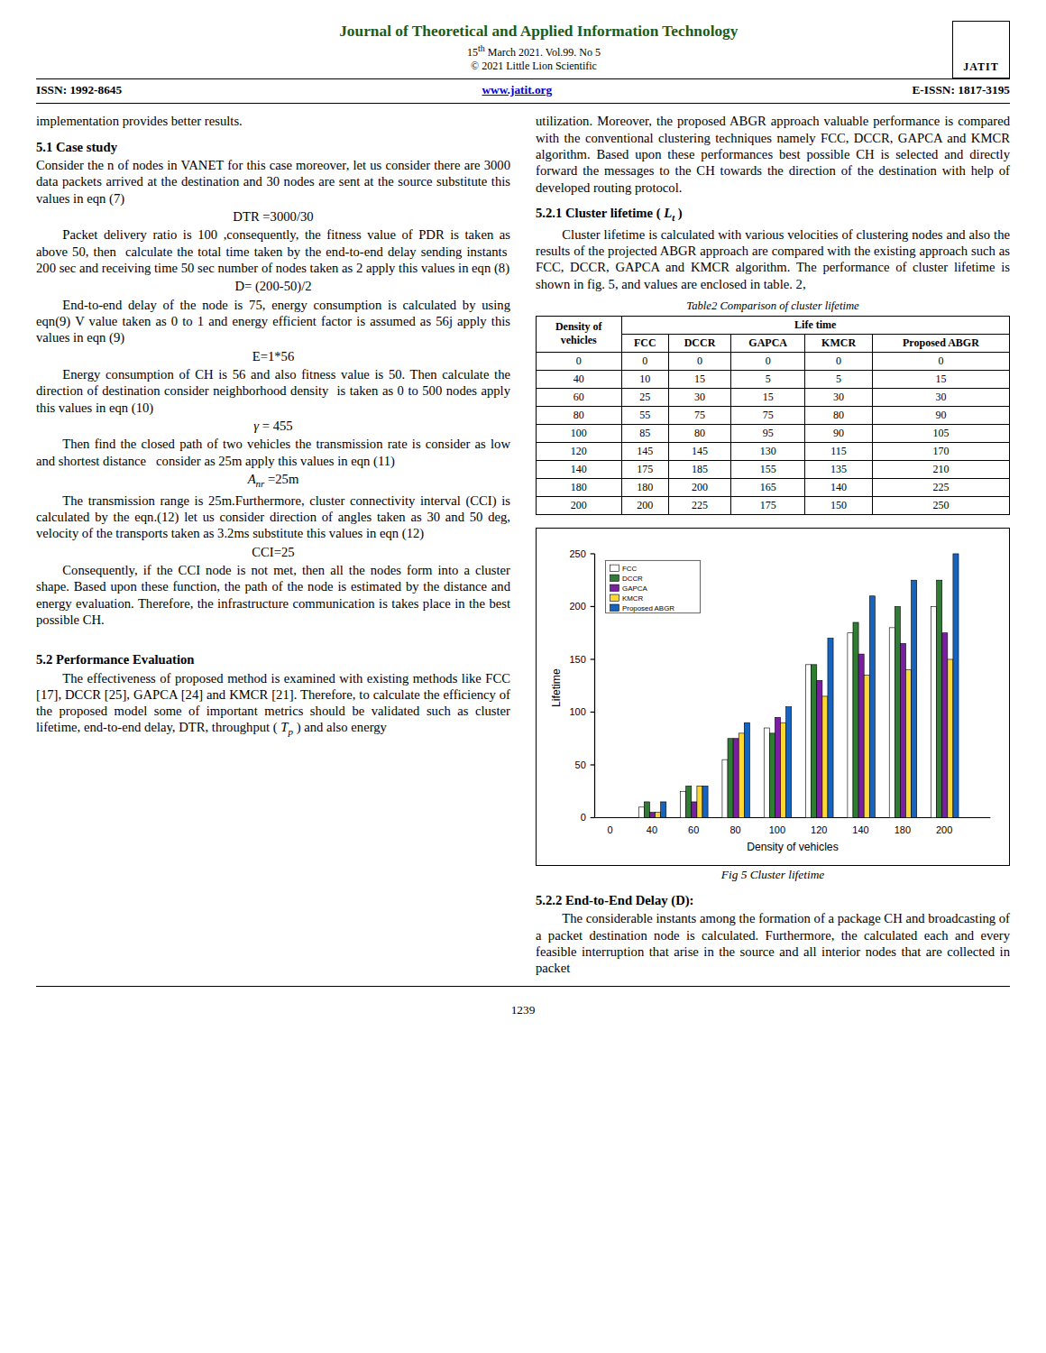Journal of Theoretical and Applied Information Technology
15th March 2021. Vol.99. No 5
© 2021 Little Lion Scientific
JATIT
ISSN: 1992-8645
www.jatit.org
E-ISSN: 1817-3195
implementation provides better results.
5.1 Case study
Consider the n of nodes in VANET for this case moreover, let us consider there are 3000 data packets arrived at the destination and 30 nodes are sent at the source substitute this values in eqn (7)
DTR =3000/30
Packet delivery ratio is 100 ,consequently, the fitness value of PDR is taken as above 50, then calculate the total time taken by the end-to-end delay sending instants 200 sec and receiving time 50 sec number of nodes taken as 2 apply this values in eqn (8)
D= (200-50)/2
End-to-end delay of the node is 75, energy consumption is calculated by using eqn(9) V value taken as 0 to 1 and energy efficient factor is assumed as 56j apply this values in eqn (9)
E=1*56
Energy consumption of CH is 56 and also fitness value is 50. Then calculate the direction of destination consider neighborhood density is taken as 0 to 500 nodes apply this values in eqn (10)
γ = 455
Then find the closed path of two vehicles the transmission rate is consider as low and shortest distance consider as 25m apply this values in eqn (11)
Anr =25m
The transmission range is 25m.Furthermore, cluster connectivity interval (CCI) is calculated by the eqn.(12) let us consider direction of angles taken as 30 and 50 deg, velocity of the transports taken as 3.2ms substitute this values in eqn (12)
CCI=25
Consequently, if the CCI node is not met, then all the nodes form into a cluster shape. Based upon these function, the path of the node is estimated by the distance and energy evaluation. Therefore, the infrastructure communication is takes place in the best possible CH.
5.2 Performance Evaluation
The effectiveness of proposed method is examined with existing methods like FCC [17], DCCR [25], GAPCA [24] and KMCR [21]. Therefore, to calculate the efficiency of the proposed model some of important metrics should be validated such as cluster lifetime, end-to-end delay, DTR, throughput ( Tp ) and also energy
utilization. Moreover, the proposed ABGR approach valuable performance is compared with the conventional clustering techniques namely FCC, DCCR, GAPCA and KMCR algorithm. Based upon these performances best possible CH is selected and directly forward the messages to the CH towards the direction of the destination with help of developed routing protocol.
5.2.1 Cluster lifetime ( Lt )
Cluster lifetime is calculated with various velocities of clustering nodes and also the results of the projected ABGR approach are compared with the existing approach such as FCC, DCCR, GAPCA and KMCR algorithm. The performance of cluster lifetime is shown in fig. 5, and values are enclosed in table. 2,
Table2 Comparison of cluster lifetime
| Density of vehicles | Life time |
| --- | --- |
| FCC | DCCR | GAPCA | KMCR | Proposed ABGR |
| 0 | 0 | 0 | 0 | 0 | 0 |
| 40 | 10 | 15 | 5 | 5 | 15 |
| 60 | 25 | 30 | 15 | 30 | 30 |
| 80 | 55 | 75 | 75 | 80 | 90 |
| 100 | 85 | 80 | 95 | 90 | 105 |
| 120 | 145 | 145 | 130 | 115 | 170 |
| 140 | 175 | 185 | 155 | 135 | 210 |
| 180 | 180 | 200 | 165 | 140 | 225 |
| 200 | 200 | 225 | 175 | 150 | 250 |
0 50 100 150 200 250 Lifetime Density of vehicles 0 40 60 80 100 120 140 180 200 FCC DCCR GAPCA KMCR Proposed ABGR
Fig 5 Cluster lifetime
5.2.2 End-to-End Delay (D):
The considerable instants among the formation of a package CH and broadcasting of a packet destination node is calculated. Furthermore, the calculated each and every feasible interruption that arise in the source and all interior nodes that are collected in packet
1239